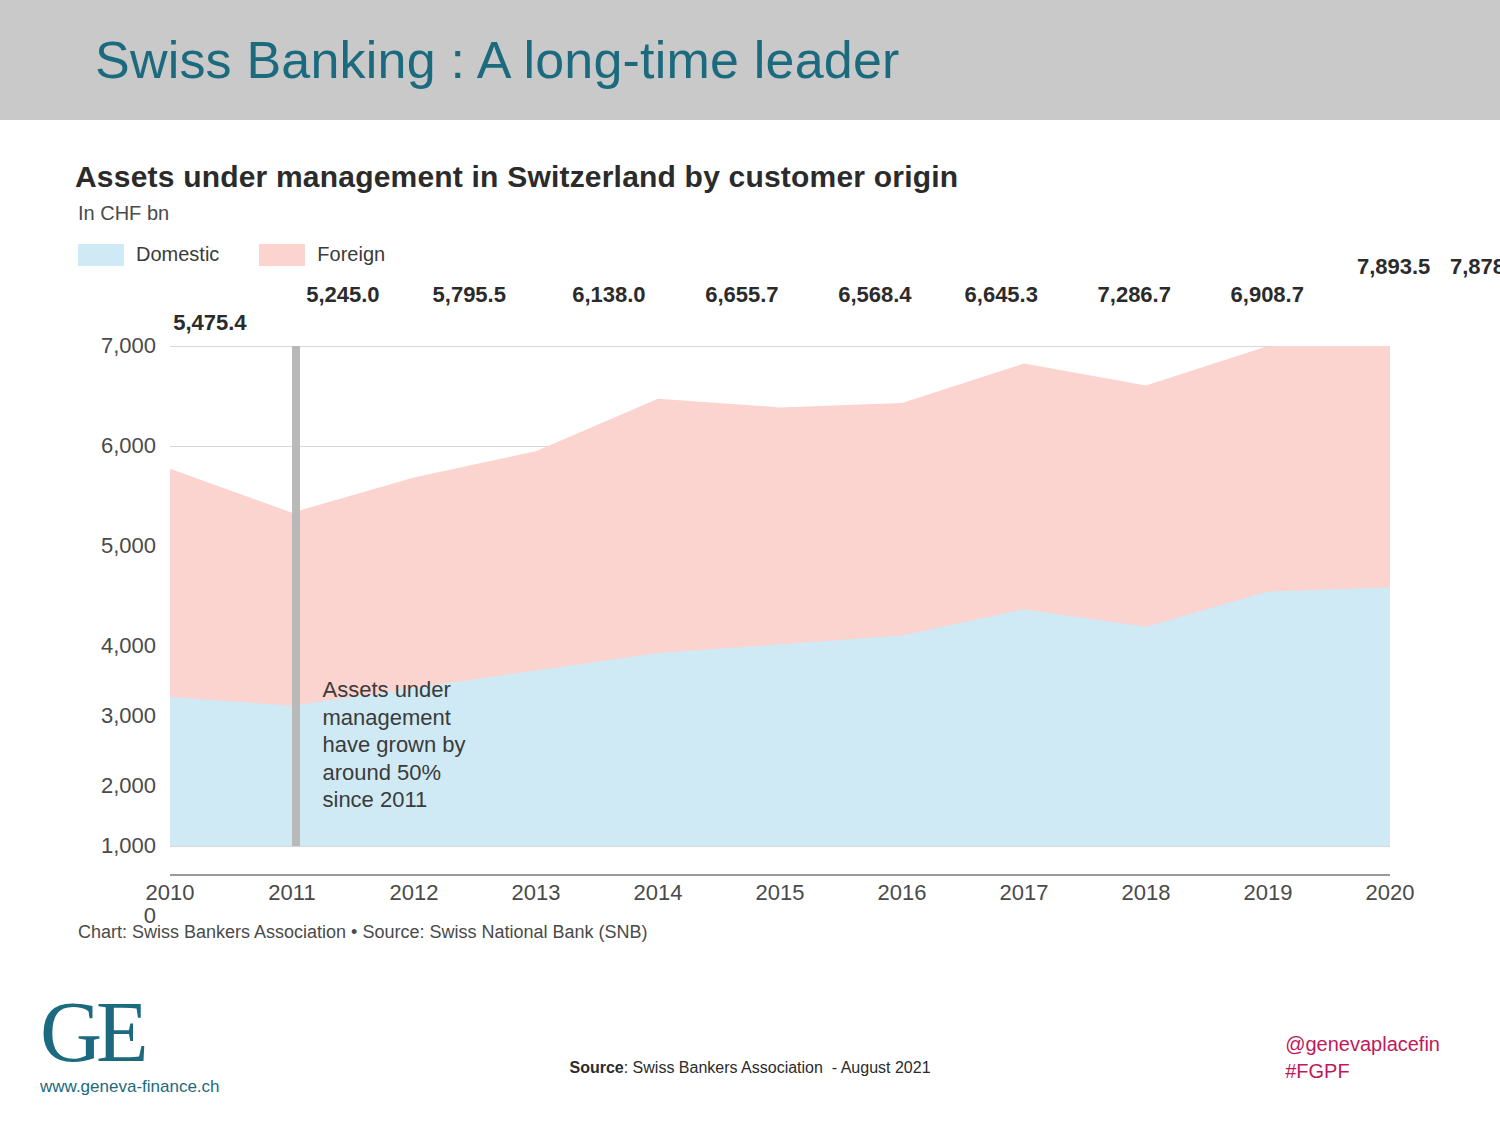Swiss Banking : A long-time leader
Assets under management in Switzerland by customer origin
In CHF bn
Domestic Foreign
5,475.4 5,245.0 5,795.5 6,138.0 6,655.7 6,568.4 6,645.3 7,286.7 6,908.7 7,893.5 7,878.7
7,000
6,000
5,000
4,000
3,000
2,000
1,000
0
Assets under
management
have grown by
around 50%
since 2011
2010 2011 2012 2013 2014 2015 2016 2017 2018 2019 2020
Chart: Swiss Bankers Association • Source: Swiss National Bank (SNB)
GE
www.geneva-finance.ch
Source: Swiss Bankers Association - August 2021
@genevaplacefin
#FGPF